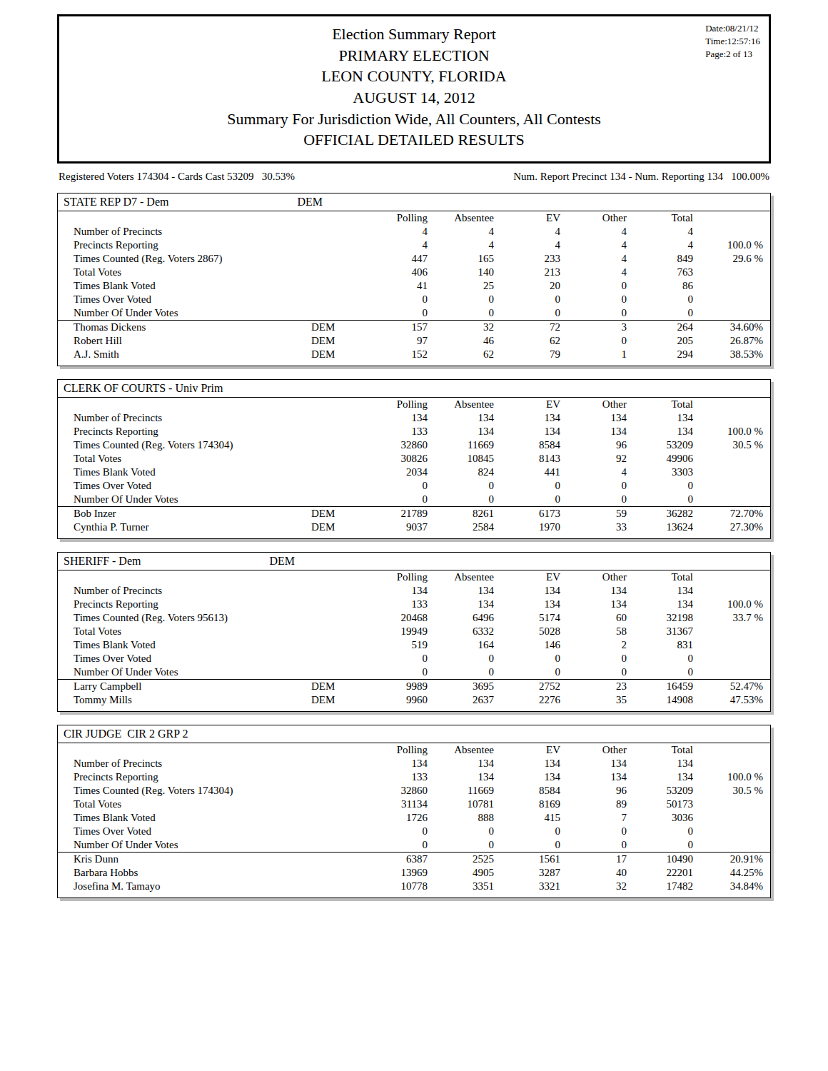Date:08/21/12
Time:12:57:16
Page:2 of 13
Election Summary Report PRIMARY ELECTION LEON COUNTY, FLORIDA AUGUST 14, 2012 Summary For Jurisdiction Wide, All Counters, All Contests OFFICIAL DETAILED RESULTS
Registered Voters 174304 - Cards Cast 53209 30.53% Num. Report Precinct 134 - Num. Reporting 134 100.00%
STATE REP D7 - Dem DEM
| | | Polling | Absentee | EV | Other | Total | |
| Number of Precincts | | 4 | 4 | 4 | 4 | 4 | |
| Precincts Reporting | | 4 | 4 | 4 | 4 | 4 | 100.0 % |
| Times Counted (Reg. Voters 2867) | | 447 | 165 | 233 | 4 | 849 | 29.6 % |
| Total Votes | | 406 | 140 | 213 | 4 | 763 | |
| Times Blank Voted | | 41 | 25 | 20 | 0 | 86 | |
| Times Over Voted | | 0 | 0 | 0 | 0 | 0 | |
| Number Of Under Votes | | 0 | 0 | 0 | 0 | 0 | |
| Thomas Dickens | DEM | 157 | 32 | 72 | 3 | 264 | 34.60% |
| Robert Hill | DEM | 97 | 46 | 62 | 0 | 205 | 26.87% |
| A.J. Smith | DEM | 152 | 62 | 79 | 1 | 294 | 38.53% |
CLERK OF COURTS - Univ Prim
| | | Polling | Absentee | EV | Other | Total | |
| Number of Precincts | | 134 | 134 | 134 | 134 | 134 | |
| Precincts Reporting | | 133 | 134 | 134 | 134 | 134 | 100.0 % |
| Times Counted (Reg. Voters 174304) | | 32860 | 11669 | 8584 | 96 | 53209 | 30.5 % |
| Total Votes | | 30826 | 10845 | 8143 | 92 | 49906 | |
| Times Blank Voted | | 2034 | 824 | 441 | 4 | 3303 | |
| Times Over Voted | | 0 | 0 | 0 | 0 | 0 | |
| Number Of Under Votes | | 0 | 0 | 0 | 0 | 0 | |
| Bob Inzer | DEM | 21789 | 8261 | 6173 | 59 | 36282 | 72.70% |
| Cynthia P. Turner | DEM | 9037 | 2584 | 1970 | 33 | 13624 | 27.30% |
SHERIFF - Dem DEM
| | | Polling | Absentee | EV | Other | Total | |
| Number of Precincts | | 134 | 134 | 134 | 134 | 134 | |
| Precincts Reporting | | 133 | 134 | 134 | 134 | 134 | 100.0 % |
| Times Counted (Reg. Voters 95613) | | 20468 | 6496 | 5174 | 60 | 32198 | 33.7 % |
| Total Votes | | 19949 | 6332 | 5028 | 58 | 31367 | |
| Times Blank Voted | | 519 | 164 | 146 | 2 | 831 | |
| Times Over Voted | | 0 | 0 | 0 | 0 | 0 | |
| Number Of Under Votes | | 0 | 0 | 0 | 0 | 0 | |
| Larry Campbell | DEM | 9989 | 3695 | 2752 | 23 | 16459 | 52.47% |
| Tommy Mills | DEM | 9960 | 2637 | 2276 | 35 | 14908 | 47.53% |
CIR JUDGE CIR 2 GRP 2
| | | Polling | Absentee | EV | Other | Total | |
| Number of Precincts | | 134 | 134 | 134 | 134 | 134 | |
| Precincts Reporting | | 133 | 134 | 134 | 134 | 134 | 100.0 % |
| Times Counted (Reg. Voters 174304) | | 32860 | 11669 | 8584 | 96 | 53209 | 30.5 % |
| Total Votes | | 31134 | 10781 | 8169 | 89 | 50173 | |
| Times Blank Voted | | 1726 | 888 | 415 | 7 | 3036 | |
| Times Over Voted | | 0 | 0 | 0 | 0 | 0 | |
| Number Of Under Votes | | 0 | 0 | 0 | 0 | 0 | |
| Kris Dunn | | 6387 | 2525 | 1561 | 17 | 10490 | 20.91% |
| Barbara Hobbs | | 13969 | 4905 | 3287 | 40 | 22201 | 44.25% |
| Josefina M. Tamayo | | 10778 | 3351 | 3321 | 32 | 17482 | 34.84% |